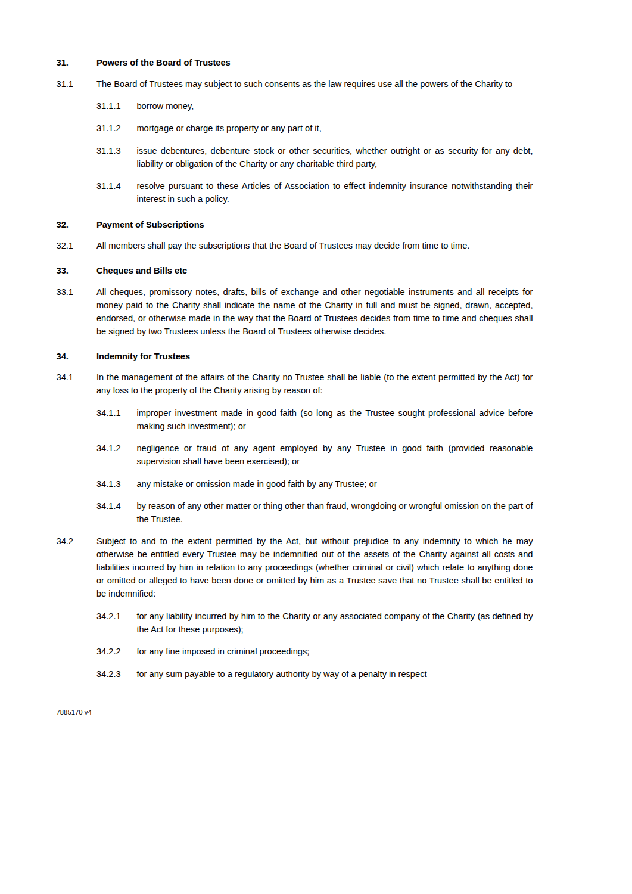31. Powers of the Board of Trustees
31.1 The Board of Trustees may subject to such consents as the law requires use all the powers of the Charity to
31.1.1 borrow money,
31.1.2 mortgage or charge its property or any part of it,
31.1.3 issue debentures, debenture stock or other securities, whether outright or as security for any debt, liability or obligation of the Charity or any charitable third party,
31.1.4 resolve pursuant to these Articles of Association to effect indemnity insurance notwithstanding their interest in such a policy.
32. Payment of Subscriptions
32.1 All members shall pay the subscriptions that the Board of Trustees may decide from time to time.
33. Cheques and Bills etc
33.1 All cheques, promissory notes, drafts, bills of exchange and other negotiable instruments and all receipts for money paid to the Charity shall indicate the name of the Charity in full and must be signed, drawn, accepted, endorsed, or otherwise made in the way that the Board of Trustees decides from time to time and cheques shall be signed by two Trustees unless the Board of Trustees otherwise decides.
34. Indemnity for Trustees
34.1 In the management of the affairs of the Charity no Trustee shall be liable (to the extent permitted by the Act) for any loss to the property of the Charity arising by reason of:
34.1.1 improper investment made in good faith (so long as the Trustee sought professional advice before making such investment); or
34.1.2 negligence or fraud of any agent employed by any Trustee in good faith (provided reasonable supervision shall have been exercised); or
34.1.3 any mistake or omission made in good faith by any Trustee; or
34.1.4 by reason of any other matter or thing other than fraud, wrongdoing or wrongful omission on the part of the Trustee.
34.2 Subject to and to the extent permitted by the Act, but without prejudice to any indemnity to which he may otherwise be entitled every Trustee may be indemnified out of the assets of the Charity against all costs and liabilities incurred by him in relation to any proceedings (whether criminal or civil) which relate to anything done or omitted or alleged to have been done or omitted by him as a Trustee save that no Trustee shall be entitled to be indemnified:
34.2.1 for any liability incurred by him to the Charity or any associated company of the Charity (as defined by the Act for these purposes);
34.2.2 for any fine imposed in criminal proceedings;
34.2.3 for any sum payable to a regulatory authority by way of a penalty in respect
7885170 v4